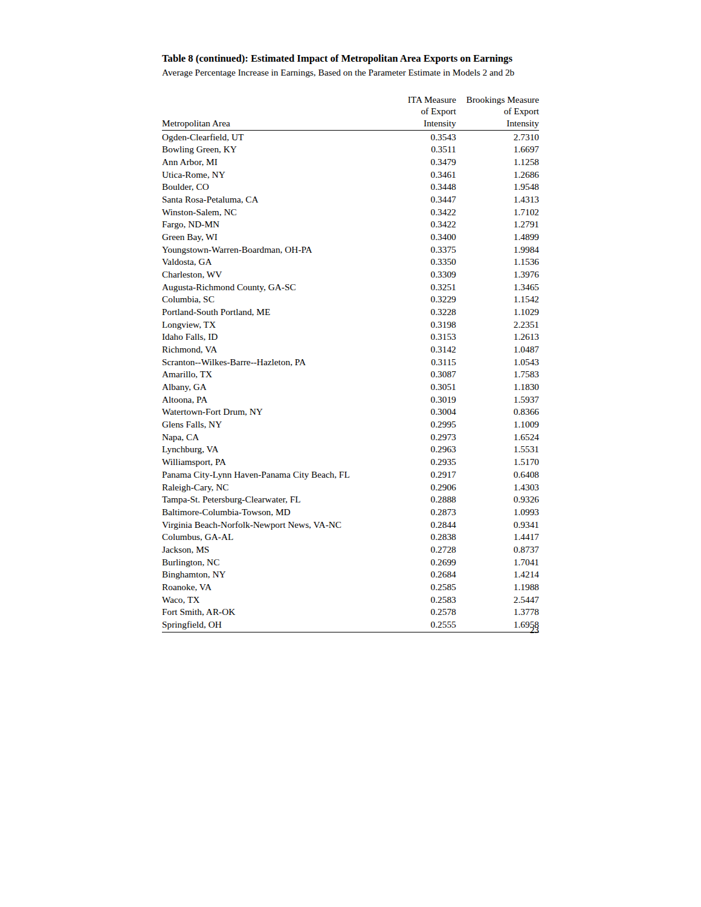Table 8 (continued): Estimated Impact of Metropolitan Area Exports on Earnings
Average Percentage Increase in Earnings, Based on the Parameter Estimate in Models 2 and 2b
| | ITA Measure | Brookings Measure |
| --- | --- | --- |
| | of Export | of Export |
| Metropolitan Area | Intensity | Intensity |
| Ogden-Clearfield, UT | 0.3543 | 2.7310 |
| Bowling Green, KY | 0.3511 | 1.6697 |
| Ann Arbor, MI | 0.3479 | 1.1258 |
| Utica-Rome, NY | 0.3461 | 1.2686 |
| Boulder, CO | 0.3448 | 1.9548 |
| Santa Rosa-Petaluma, CA | 0.3447 | 1.4313 |
| Winston-Salem, NC | 0.3422 | 1.7102 |
| Fargo, ND-MN | 0.3422 | 1.2791 |
| Green Bay, WI | 0.3400 | 1.4899 |
| Youngstown-Warren-Boardman, OH-PA | 0.3375 | 1.9984 |
| Valdosta, GA | 0.3350 | 1.1536 |
| Charleston, WV | 0.3309 | 1.3976 |
| Augusta-Richmond County, GA-SC | 0.3251 | 1.3465 |
| Columbia, SC | 0.3229 | 1.1542 |
| Portland-South Portland, ME | 0.3228 | 1.1029 |
| Longview, TX | 0.3198 | 2.2351 |
| Idaho Falls, ID | 0.3153 | 1.2613 |
| Richmond, VA | 0.3142 | 1.0487 |
| Scranton--Wilkes-Barre--Hazleton, PA | 0.3115 | 1.0543 |
| Amarillo, TX | 0.3087 | 1.7583 |
| Albany, GA | 0.3051 | 1.1830 |
| Altoona, PA | 0.3019 | 1.5937 |
| Watertown-Fort Drum, NY | 0.3004 | 0.8366 |
| Glens Falls, NY | 0.2995 | 1.1009 |
| Napa, CA | 0.2973 | 1.6524 |
| Lynchburg, VA | 0.2963 | 1.5531 |
| Williamsport, PA | 0.2935 | 1.5170 |
| Panama City-Lynn Haven-Panama City Beach, FL | 0.2917 | 0.6408 |
| Raleigh-Cary, NC | 0.2906 | 1.4303 |
| Tampa-St. Petersburg-Clearwater, FL | 0.2888 | 0.9326 |
| Baltimore-Columbia-Towson, MD | 0.2873 | 1.0993 |
| Virginia Beach-Norfolk-Newport News, VA-NC | 0.2844 | 0.9341 |
| Columbus, GA-AL | 0.2838 | 1.4417 |
| Jackson, MS | 0.2728 | 0.8737 |
| Burlington, NC | 0.2699 | 1.7041 |
| Binghamton, NY | 0.2684 | 1.4214 |
| Roanoke, VA | 0.2585 | 1.1988 |
| Waco, TX | 0.2583 | 2.5447 |
| Fort Smith, AR-OK | 0.2578 | 1.3778 |
| Springfield, OH | 0.2555 | 1.6958 |
23